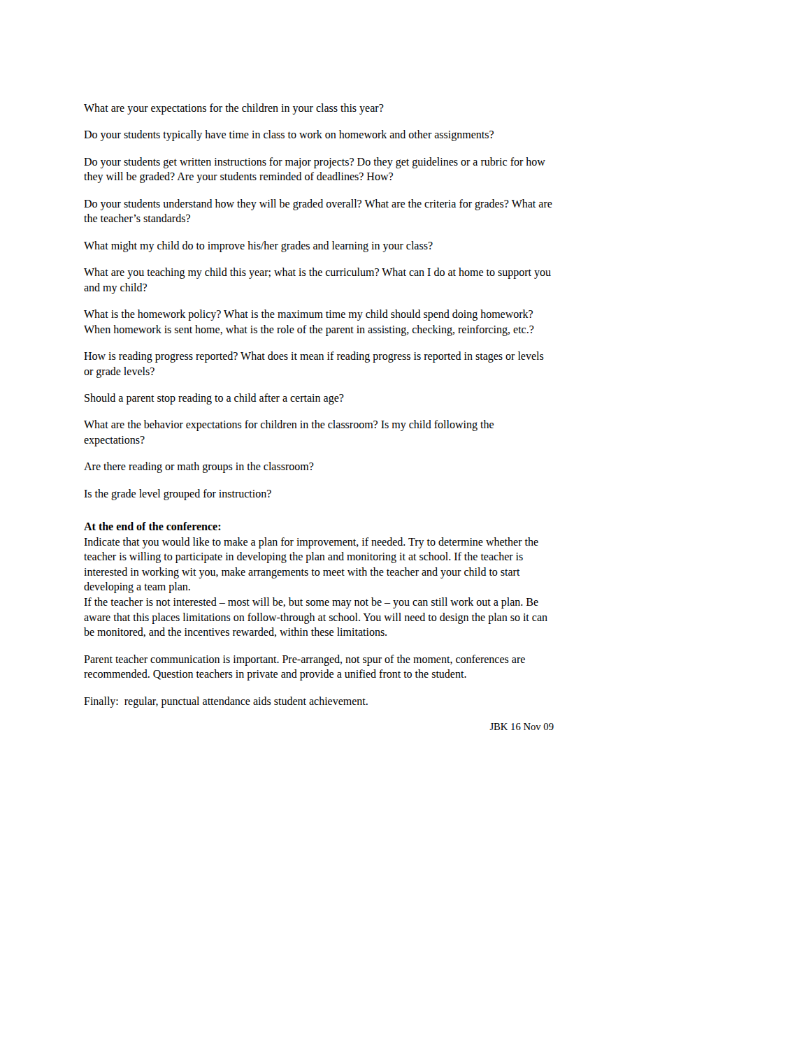What are your expectations for the children in your class this year?
Do your students typically have time in class to work on homework and other assignments?
Do your students get written instructions for major projects? Do they get guidelines or a rubric for how they will be graded? Are your students reminded of deadlines? How?
Do your students understand how they will be graded overall? What are the criteria for grades? What are the teacher’s standards?
What might my child do to improve his/her grades and learning in your class?
What are you teaching my child this year; what is the curriculum? What can I do at home to support you and my child?
What is the homework policy? What is the maximum time my child should spend doing homework? When homework is sent home, what is the role of the parent in assisting, checking, reinforcing, etc.?
How is reading progress reported? What does it mean if reading progress is reported in stages or levels or grade levels?
Should a parent stop reading to a child after a certain age?
What are the behavior expectations for children in the classroom? Is my child following the expectations?
Are there reading or math groups in the classroom?
Is the grade level grouped for instruction?
At the end of the conference:
Indicate that you would like to make a plan for improvement, if needed. Try to determine whether the teacher is willing to participate in developing the plan and monitoring it at school. If the teacher is interested in working wit you, make arrangements to meet with the teacher and your child to start developing a team plan.
If the teacher is not interested – most will be, but some may not be – you can still work out a plan. Be aware that this places limitations on follow-through at school. You will need to design the plan so it can be monitored, and the incentives rewarded, within these limitations.
Parent teacher communication is important. Pre-arranged, not spur of the moment, conferences are recommended. Question teachers in private and provide a unified front to the student.
Finally: regular, punctual attendance aids student achievement.
JBK 16 Nov 09